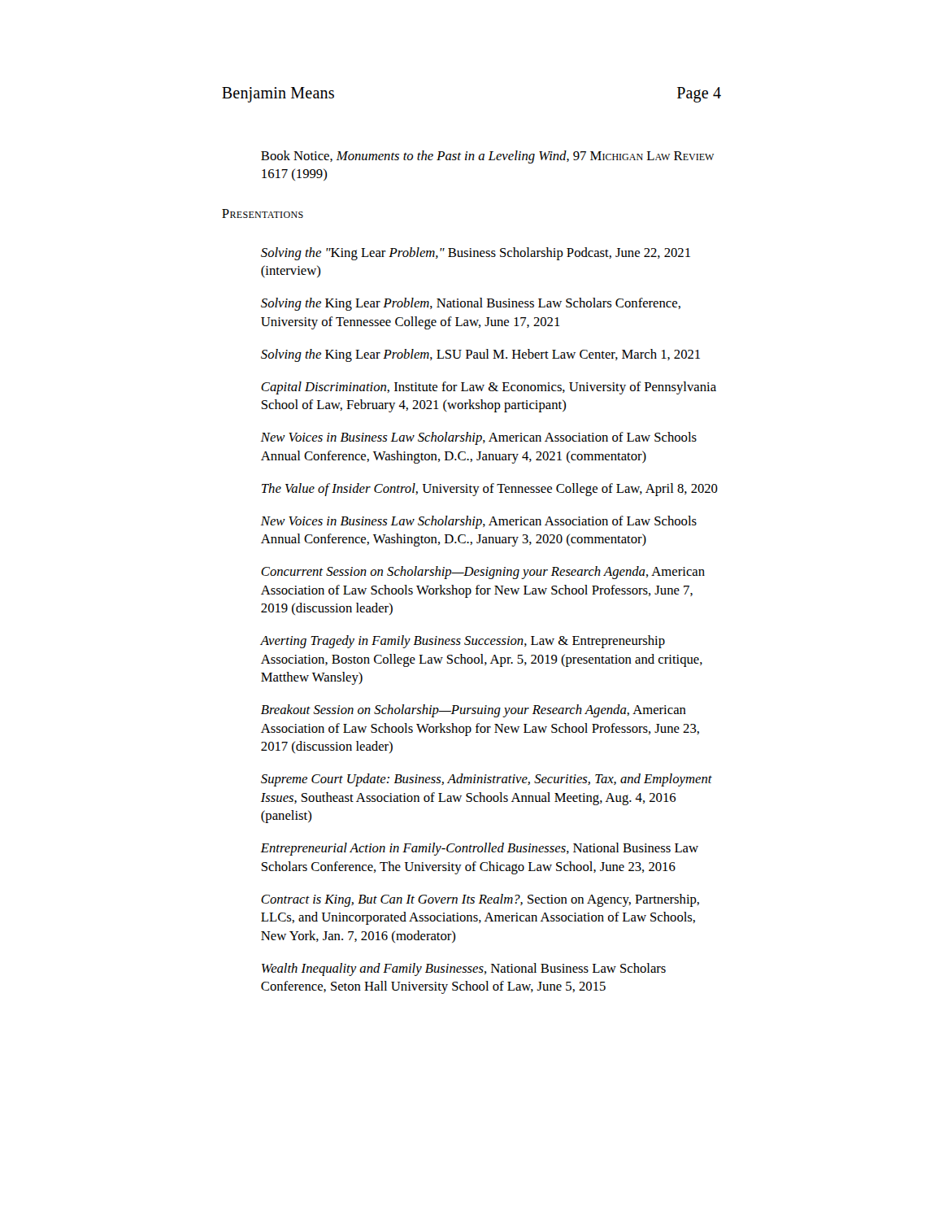Benjamin Means Page 4
Book Notice, Monuments to the Past in a Leveling Wind, 97 Michigan Law Review 1617 (1999)
Presentations
Solving the "King Lear Problem," Business Scholarship Podcast, June 22, 2021 (interview)
Solving the King Lear Problem, National Business Law Scholars Conference, University of Tennessee College of Law, June 17, 2021
Solving the King Lear Problem, LSU Paul M. Hebert Law Center, March 1, 2021
Capital Discrimination, Institute for Law & Economics, University of Pennsylvania School of Law, February 4, 2021 (workshop participant)
New Voices in Business Law Scholarship, American Association of Law Schools Annual Conference, Washington, D.C., January 4, 2021 (commentator)
The Value of Insider Control, University of Tennessee College of Law, April 8, 2020
New Voices in Business Law Scholarship, American Association of Law Schools Annual Conference, Washington, D.C., January 3, 2020 (commentator)
Concurrent Session on Scholarship—Designing your Research Agenda, American Association of Law Schools Workshop for New Law School Professors, June 7, 2019 (discussion leader)
Averting Tragedy in Family Business Succession, Law & Entrepreneurship Association, Boston College Law School, Apr. 5, 2019 (presentation and critique, Matthew Wansley)
Breakout Session on Scholarship—Pursuing your Research Agenda, American Association of Law Schools Workshop for New Law School Professors, June 23, 2017 (discussion leader)
Supreme Court Update: Business, Administrative, Securities, Tax, and Employment Issues, Southeast Association of Law Schools Annual Meeting, Aug. 4, 2016 (panelist)
Entrepreneurial Action in Family-Controlled Businesses, National Business Law Scholars Conference, The University of Chicago Law School, June 23, 2016
Contract is King, But Can It Govern Its Realm?, Section on Agency, Partnership, LLCs, and Unincorporated Associations, American Association of Law Schools, New York, Jan. 7, 2016 (moderator)
Wealth Inequality and Family Businesses, National Business Law Scholars Conference, Seton Hall University School of Law, June 5, 2015